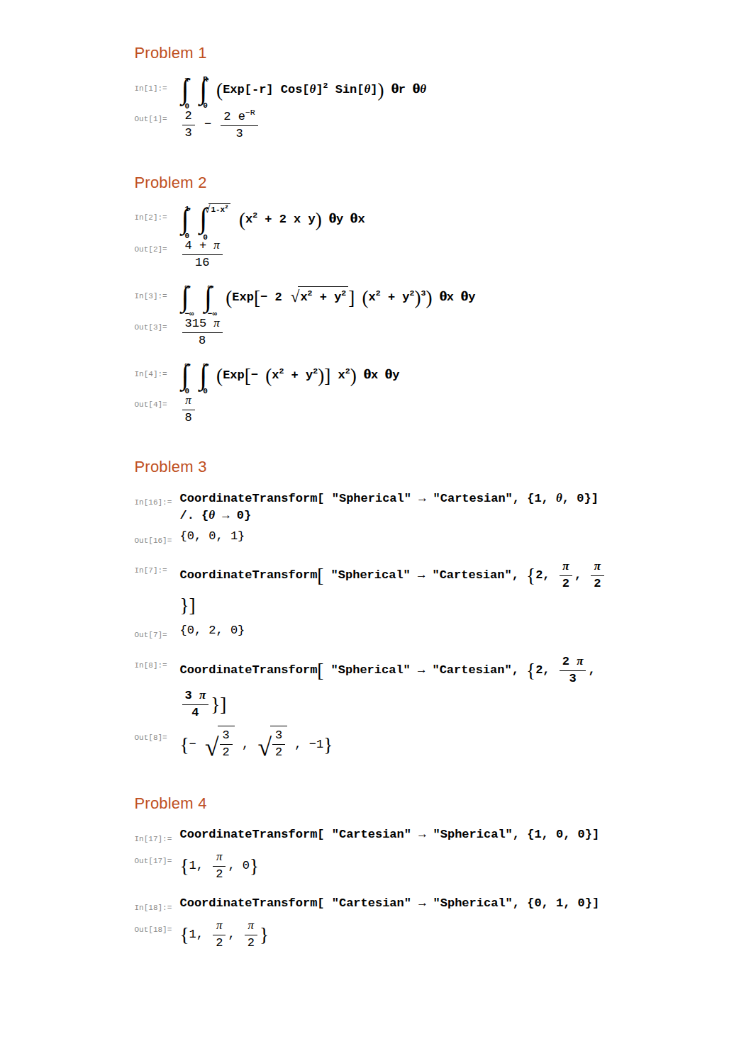Problem 1
In[1]:=
∫π 0 ∫R 0 (Exp[-r] Cos[θ]2 Sin[θ]) 𝛉r 𝛉θ
Out[1]=
23 − 2 e−R 3
Problem 2
In[2]:=
∫10 ∫√1-x20 (x2 + 2 x y) 𝛉y 𝛉x
Out[2]=
4 + π 16
In[3]:=
∫∞−∞ ∫∞−∞ (Exp[− 2 √x2 + y2] (x2 + y2)3) 𝛉x 𝛉y
Out[3]=
315 π 8
In[4]:=
∫∞0 ∫∞0 (Exp[− (x2 + y2)] x2) 𝛉x 𝛉y
Out[4]=
π 8
Problem 3
In[16]:=
CoordinateTransform[ "Spherical" → "Cartesian", {1, θ, 0}] /. {θ → 0}
Out[16]=
{0, 0, 1}
In[7]:=
CoordinateTransform[ "Spherical" → "Cartesian", {2, π 2, π 2}]
Out[7]=
{0, 2, 0}
In[8]:=
CoordinateTransform[ "Spherical" → "Cartesian", {2, 2 π 3, 3 π 4}]
Out[8]=
{− √32 , √32 , −1}
Problem 4
In[17]:=
CoordinateTransform[ "Cartesian" → "Spherical", {1, 0, 0}]
Out[17]=
{1, π 2, 0}
In[18]:=
CoordinateTransform[ "Cartesian" → "Spherical", {0, 1, 0}]
Out[18]=
{1, π 2, π 2}